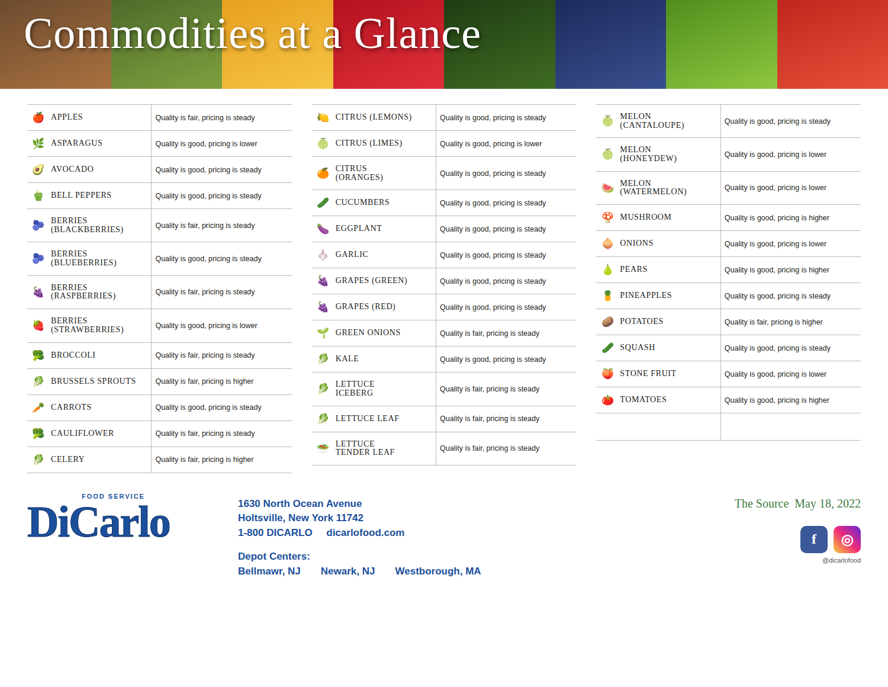Commodities at a Glance
| 🍎 Apples | Quality is fair, pricing is steady |
| 🌿 Asparagus | Quality is good, pricing is lower |
| 🥑 Avocado | Quality is good, pricing is steady |
| 🫑 Bell Peppers | Quality is good, pricing is steady |
| 🫐 Berries (Blackberries) | Quality is fair, pricing is steady |
| 🫐 Berries (Blueberries) | Quality is good, pricing is steady |
| 🍇 Berries (Raspberries) | Quality is fair, pricing is steady |
| 🍓 Berries (Strawberries) | Quality is good, pricing is lower |
| 🥦 Broccoli | Quality is fair, pricing is steady |
| 🥬 Brussels Sprouts | Quality is fair, pricing is higher |
| 🥕 Carrots | Quality is good, pricing is steady |
| 🥦 Cauliflower | Quality is fair, pricing is steady |
| 🥬 Celery | Quality is fair, pricing is higher |
| 🍋 Citrus (Lemons) | Quality is good, pricing is steady |
| 🍈 Citrus (Limes) | Quality is good, pricing is lower |
| 🍊 Citrus (Oranges) | Quality is good, pricing is steady |
| 🥒 Cucumbers | Quality is good, pricing is steady |
| 🍆 Eggplant | Quality is good, pricing is steady |
| 🧄 Garlic | Quality is good, pricing is steady |
| 🍇 Grapes (Green) | Quality is good, pricing is steady |
| 🍇 Grapes (Red) | Quality is good, pricing is steady |
| 🌱 Green Onions | Quality is fair, pricing is steady |
| 🥬 Kale | Quality is good, pricing is steady |
| 🥬 Lettuce Iceberg | Quality is fair, pricing is steady |
| 🥬 Lettuce Leaf | Quality is fair, pricing is steady |
| 🥗 Lettuce Tender Leaf | Quality is fair, pricing is steady |
| 🍈 Melon (Cantaloupe) | Quality is good, pricing is steady |
| 🍈 Melon (Honeydew) | Quality is good, pricing is lower |
| 🍉 Melon (Watermelon) | Quality is good, pricing is lower |
| 🍄 Mushroom | Quality is good, pricing is higher |
| 🧅 Onions | Quality is good, pricing is lower |
| 🍐 Pears | Quality is good, pricing is higher |
| 🍍 Pineapples | Quality is good, pricing is steady |
| 🥔 Potatoes | Quality is fair, pricing is higher |
| 🥒 Squash | Quality is good, pricing is steady |
| 🍑 Stone Fruit | Quality is good, pricing is lower |
| 🍅 Tomatoes | Quality is good, pricing is higher |
FOOD SERVICE
DiCarlo
1630 North Ocean Avenue
Holtsville, New York 11742
1-800 DICARLO dicarlofood.com
Depot Centers:
Bellmawr, NJ Newark, NJ Westborough, MA
The Source May 18, 2022
f
◎
@dicarlofood